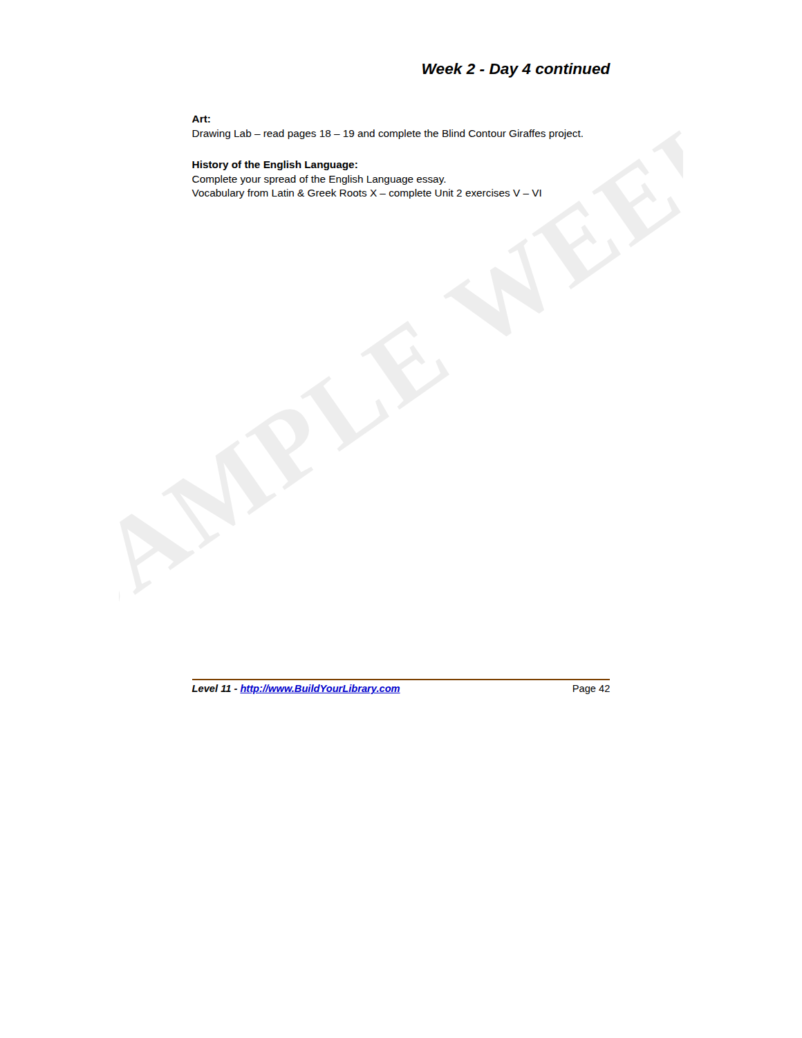SAMPLE WEEK
Week 2 - Day 4 continued
Art:
Drawing Lab – read pages 18 – 19 and complete the Blind Contour Giraffes project.
History of the English Language:
Complete your spread of the English Language essay.
Vocabulary from Latin & Greek Roots X – complete Unit 2 exercises V – VI
Level 11 - http://www.BuildYourLibrary.com Page 42